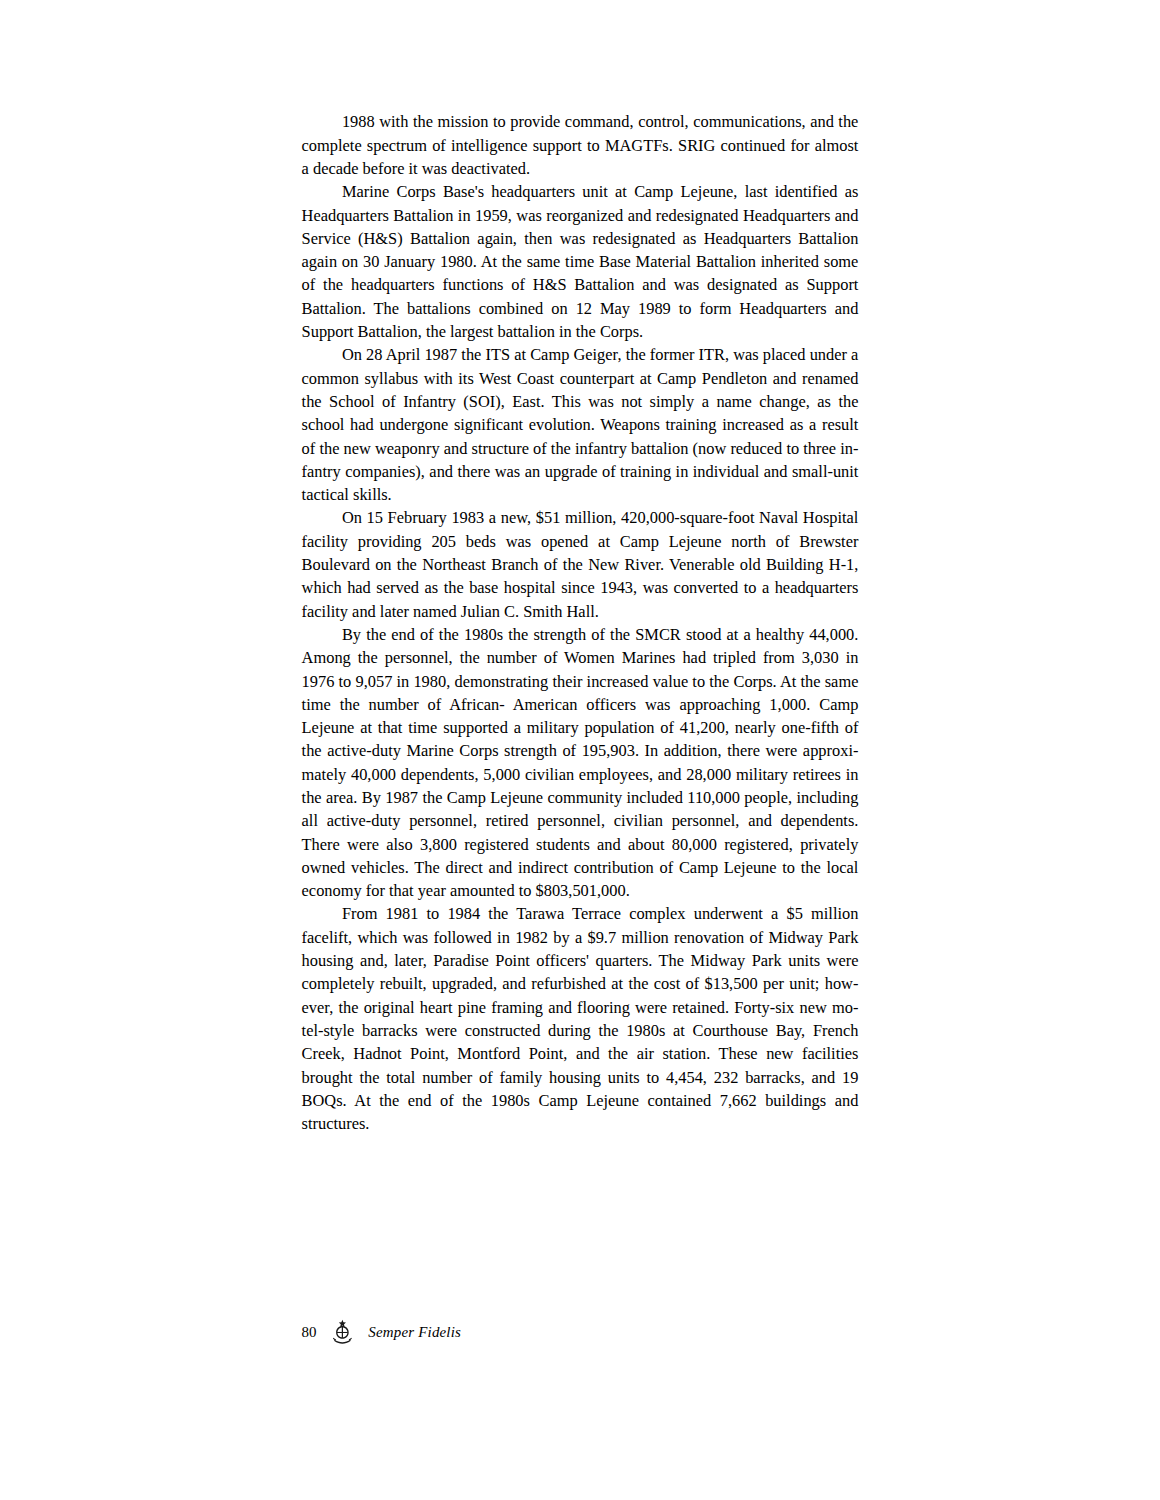1988 with the mission to provide command, control, communications, and the complete spectrum of intelligence support to MAGTFs. SRIG continued for almost a decade before it was deactivated.
Marine Corps Base's headquarters unit at Camp Lejeune, last identified as Headquarters Battalion in 1959, was reorganized and redesignated Headquarters and Service (H&S) Battalion again, then was redesignated as Headquarters Battalion again on 30 January 1980. At the same time Base Material Battalion inherited some of the headquarters functions of H&S Battalion and was designated as Support Battalion. The battalions combined on 12 May 1989 to form Headquarters and Support Battalion, the largest battalion in the Corps.
On 28 April 1987 the ITS at Camp Geiger, the former ITR, was placed under a common syllabus with its West Coast counterpart at Camp Pendleton and renamed the School of Infantry (SOI), East. This was not simply a name change, as the school had undergone significant evolution. Weapons training increased as a result of the new weaponry and structure of the infantry battalion (now reduced to three infantry companies), and there was an upgrade of training in individual and small-unit tactical skills.
On 15 February 1983 a new, $51 million, 420,000-square-foot Naval Hospital facility providing 205 beds was opened at Camp Lejeune north of Brewster Boulevard on the Northeast Branch of the New River. Venerable old Building H-1, which had served as the base hospital since 1943, was converted to a headquarters facility and later named Julian C. Smith Hall.
By the end of the 1980s the strength of the SMCR stood at a healthy 44,000. Among the personnel, the number of Women Marines had tripled from 3,030 in 1976 to 9,057 in 1980, demonstrating their increased value to the Corps. At the same time the number of African- American officers was approaching 1,000. Camp Lejeune at that time supported a military population of 41,200, nearly one-fifth of the active-duty Marine Corps strength of 195,903. In addition, there were approximately 40,000 dependents, 5,000 civilian employees, and 28,000 military retirees in the area. By 1987 the Camp Lejeune community included 110,000 people, including all active-duty personnel, retired personnel, civilian personnel, and dependents. There were also 3,800 registered students and about 80,000 registered, privately owned vehicles. The direct and indirect contribution of Camp Lejeune to the local economy for that year amounted to $803,501,000.
From 1981 to 1984 the Tarawa Terrace complex underwent a $5 million facelift, which was followed in 1982 by a $9.7 million renovation of Midway Park housing and, later, Paradise Point officers' quarters. The Midway Park units were completely rebuilt, upgraded, and refurbished at the cost of $13,500 per unit; however, the original heart pine framing and flooring were retained. Forty-six new motel-style barracks were constructed during the 1980s at Courthouse Bay, French Creek, Hadnot Point, Montford Point, and the air station. These new facilities brought the total number of family housing units to 4,454, 232 barracks, and 19 BOQs. At the end of the 1980s Camp Lejeune contained 7,662 buildings and structures.
80 Semper Fidelis